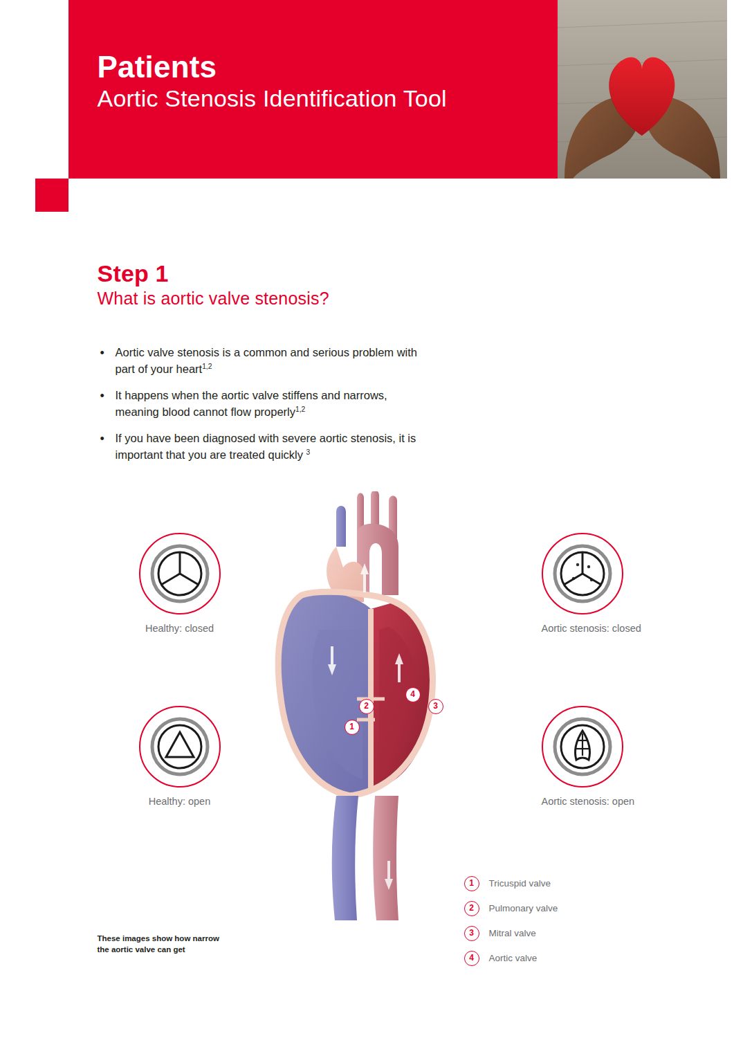Patients
Aortic Stenosis Identification Tool
Step 1
What is aortic valve stenosis?
Aortic valve stenosis is a common and serious problem with part of your heart1,2
It happens when the aortic valve stiffens and narrows, meaning blood cannot flow properly1,2
If you have been diagnosed with severe aortic stenosis, it is important that you are treated quickly 3
1 2 3 4
Healthy: closed
Healthy: open
Aortic stenosis: closed
Aortic stenosis: open
1 Tricuspid valve
2 Pulmonary valve
3 Mitral valve
4 Aortic valve
These images show how narrow
the aortic valve can get